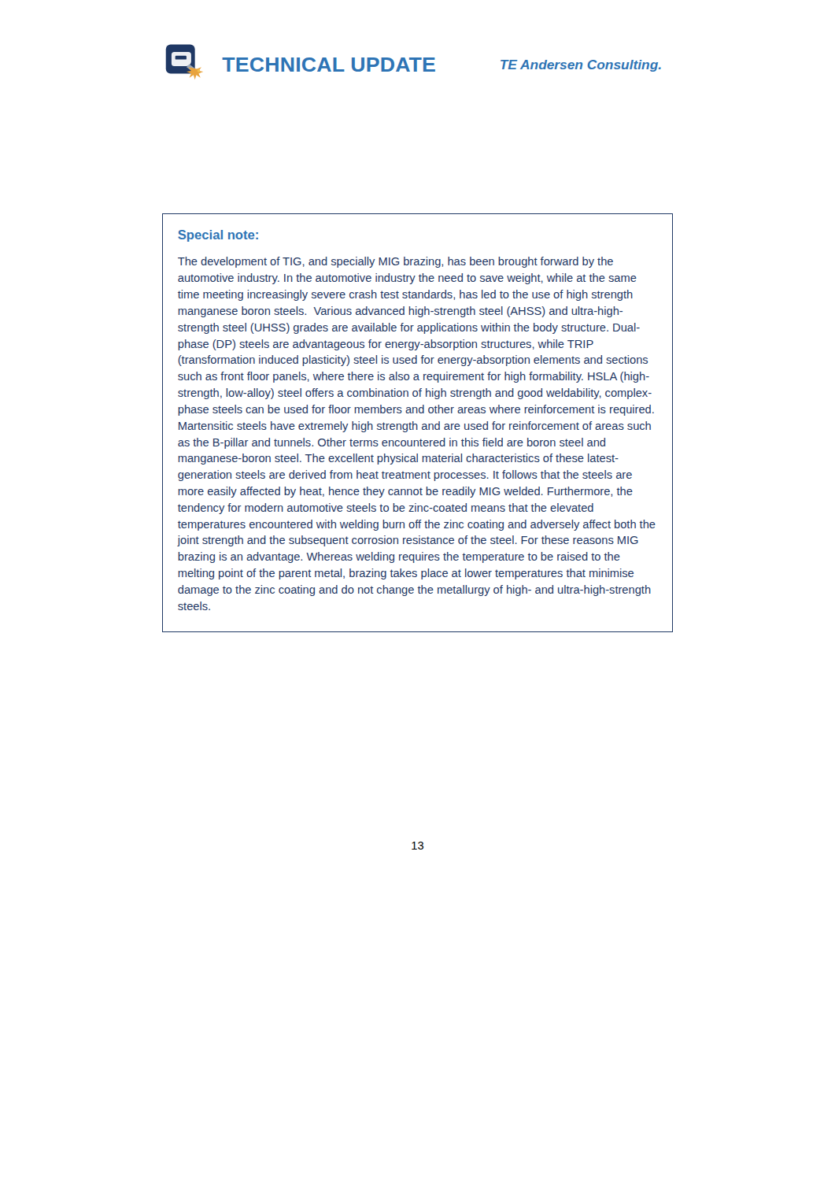TECHNICAL UPDATE
TE Andersen Consulting.
Special note:
The development of TIG, and specially MIG brazing, has been brought forward by the automotive industry. In the automotive industry the need to save weight, while at the same time meeting increasingly severe crash test standards, has led to the use of high strength manganese boron steels. Various advanced high-strength steel (AHSS) and ultra-high-strength steel (UHSS) grades are available for applications within the body structure. Dual-phase (DP) steels are advantageous for energy-absorption structures, while TRIP (transformation induced plasticity) steel is used for energy-absorption elements and sections such as front floor panels, where there is also a requirement for high formability. HSLA (high-strength, low-alloy) steel offers a combination of high strength and good weldability, complex-phase steels can be used for floor members and other areas where reinforcement is required. Martensitic steels have extremely high strength and are used for reinforcement of areas such as the B-pillar and tunnels. Other terms encountered in this field are boron steel and manganese-boron steel. The excellent physical material characteristics of these latest-generation steels are derived from heat treatment processes. It follows that the steels are more easily affected by heat, hence they cannot be readily MIG welded. Furthermore, the tendency for modern automotive steels to be zinc-coated means that the elevated temperatures encountered with welding burn off the zinc coating and adversely affect both the joint strength and the subsequent corrosion resistance of the steel. For these reasons MIG brazing is an advantage. Whereas welding requires the temperature to be raised to the melting point of the parent metal, brazing takes place at lower temperatures that minimise damage to the zinc coating and do not change the metallurgy of high- and ultra-high-strength steels.
13